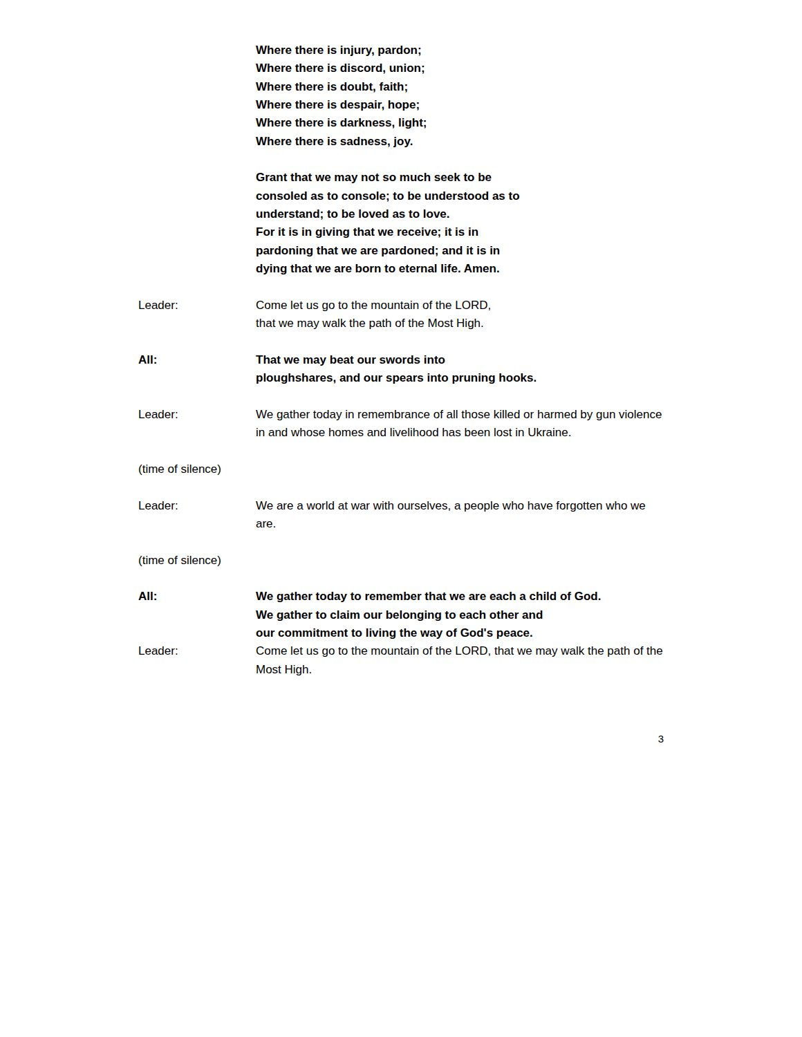Where there is injury, pardon;
Where there is discord, union;
Where there is doubt, faith;
Where there is despair, hope;
Where there is darkness, light;
Where there is sadness, joy.
Grant that we may not so much seek to be
consoled as to console; to be understood as to
understand; to be loved as to love.
For it is in giving that we receive; it is in
pardoning that we are pardoned; and it is in
dying that we are born to eternal life. Amen.
Leader:
Come let us go to the mountain of the LORD,
that we may walk the path of the Most High.
All:
That we may beat our swords into
ploughshares, and our spears into pruning hooks.
Leader:
We gather today in remembrance of all those killed or harmed by gun violence in and whose homes and livelihood has been lost in Ukraine.
(time of silence)
Leader:
We are a world at war with ourselves, a people who have forgotten who we are.
(time of silence)
All:
We gather today to remember that we are each a child of God.
We gather to claim our belonging to each other and
our commitment to living the way of God's peace.
Leader:
Come let us go to the mountain of the LORD, that we may walk the path of the Most High.
3